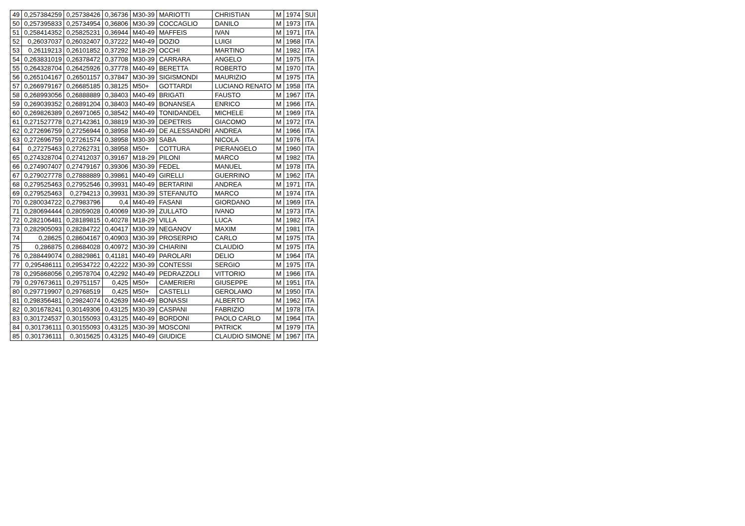| 49 | 0,257384259 | 0,25738426 | 0,36736 | M30-39 | MARIOTTI | CHRISTIAN | M | 1974 | SUI |
| 50 | 0,257395833 | 0,25734954 | 0,36806 | M30-39 | COCCAGLIO | DANILO | M | 1973 | ITA |
| 51 | 0,258414352 | 0,25825231 | 0,36944 | M40-49 | MAFFEIS | IVAN | M | 1971 | ITA |
| 52 | 0,26037037 | 0,26032407 | 0,37222 | M40-49 | DOZIO | LUIGI | M | 1968 | ITA |
| 53 | 0,26119213 | 0,26101852 | 0,37292 | M18-29 | OCCHI | MARTINO | M | 1982 | ITA |
| 54 | 0,263831019 | 0,26378472 | 0,37708 | M30-39 | CARRARA | ANGELO | M | 1975 | ITA |
| 55 | 0,264328704 | 0,26425926 | 0,37778 | M40-49 | BERETTA | ROBERTO | M | 1970 | ITA |
| 56 | 0,265104167 | 0,26501157 | 0,37847 | M30-39 | SIGISMONDI | MAURIZIO | M | 1975 | ITA |
| 57 | 0,266979167 | 0,26685185 | 0,38125 | M50+ | GOTTARDI | LUCIANO RENATO | M | 1958 | ITA |
| 58 | 0,268993056 | 0,26888889 | 0,38403 | M40-49 | BRIGATI | FAUSTO | M | 1967 | ITA |
| 59 | 0,269039352 | 0,26891204 | 0,38403 | M40-49 | BONANSEA | ENRICO | M | 1966 | ITA |
| 60 | 0,269826389 | 0,26971065 | 0,38542 | M40-49 | TONIDANDEL | MICHELE | M | 1969 | ITA |
| 61 | 0,271527778 | 0,27142361 | 0,38819 | M30-39 | DEPETRIS | GIACOMO | M | 1972 | ITA |
| 62 | 0,272696759 | 0,27256944 | 0,38958 | M40-49 | DE ALESSANDRI | ANDREA | M | 1966 | ITA |
| 63 | 0,272696759 | 0,27261574 | 0,38958 | M30-39 | SABA | NICOLA | M | 1976 | ITA |
| 64 | 0,27275463 | 0,27262731 | 0,38958 | M50+ | COTTURA | PIERANGELO | M | 1960 | ITA |
| 65 | 0,274328704 | 0,27412037 | 0,39167 | M18-29 | PILONI | MARCO | M | 1982 | ITA |
| 66 | 0,274907407 | 0,27479167 | 0,39306 | M30-39 | FEDEL | MANUEL | M | 1978 | ITA |
| 67 | 0,279027778 | 0,27888889 | 0,39861 | M40-49 | GIRELLI | GUERRINO | M | 1962 | ITA |
| 68 | 0,279525463 | 0,27952546 | 0,39931 | M40-49 | BERTARINI | ANDREA | M | 1971 | ITA |
| 69 | 0,279525463 | 0,2794213 | 0,39931 | M30-39 | STEFANUTO | MARCO | M | 1974 | ITA |
| 70 | 0,280034722 | 0,27983796 | 0,4 | M40-49 | FASANI | GIORDANO | M | 1969 | ITA |
| 71 | 0,280694444 | 0,28059028 | 0,40069 | M30-39 | ZULLATO | IVANO | M | 1973 | ITA |
| 72 | 0,282106481 | 0,28189815 | 0,40278 | M18-29 | VILLA | LUCA | M | 1982 | ITA |
| 73 | 0,282905093 | 0,28284722 | 0,40417 | M30-39 | NEGANOV | MAXIM | M | 1981 | ITA |
| 74 | 0,28625 | 0,28604167 | 0,40903 | M30-39 | PROSERPIO | CARLO | M | 1975 | ITA |
| 75 | 0,286875 | 0,28684028 | 0,40972 | M30-39 | CHIARINI | CLAUDIO | M | 1975 | ITA |
| 76 | 0,288449074 | 0,28829861 | 0,41181 | M40-49 | PAROLARI | DELIO | M | 1964 | ITA |
| 77 | 0,295486111 | 0,29534722 | 0,42222 | M30-39 | CONTESSI | SERGIO | M | 1975 | ITA |
| 78 | 0,295868056 | 0,29578704 | 0,42292 | M40-49 | PEDRAZZOLI | VITTORIO | M | 1966 | ITA |
| 79 | 0,297673611 | 0,29751157 | 0,425 | M50+ | CAMERIERI | GIUSEPPE | M | 1951 | ITA |
| 80 | 0,297719907 | 0,29768519 | 0,425 | M50+ | CASTELLI | GEROLAMO | M | 1950 | ITA |
| 81 | 0,298356481 | 0,29824074 | 0,42639 | M40-49 | BONASSI | ALBERTO | M | 1962 | ITA |
| 82 | 0,301678241 | 0,30149306 | 0,43125 | M30-39 | CASPANI | FABRIZIO | M | 1978 | ITA |
| 83 | 0,301724537 | 0,30155093 | 0,43125 | M40-49 | BORDONI | PAOLO CARLO | M | 1964 | ITA |
| 84 | 0,301736111 | 0,30155093 | 0,43125 | M30-39 | MOSCONI | PATRICK | M | 1979 | ITA |
| 85 | 0,301736111 | 0,3015625 | 0,43125 | M40-49 | GIUDICE | CLAUDIO SIMONE | M | 1967 | ITA |